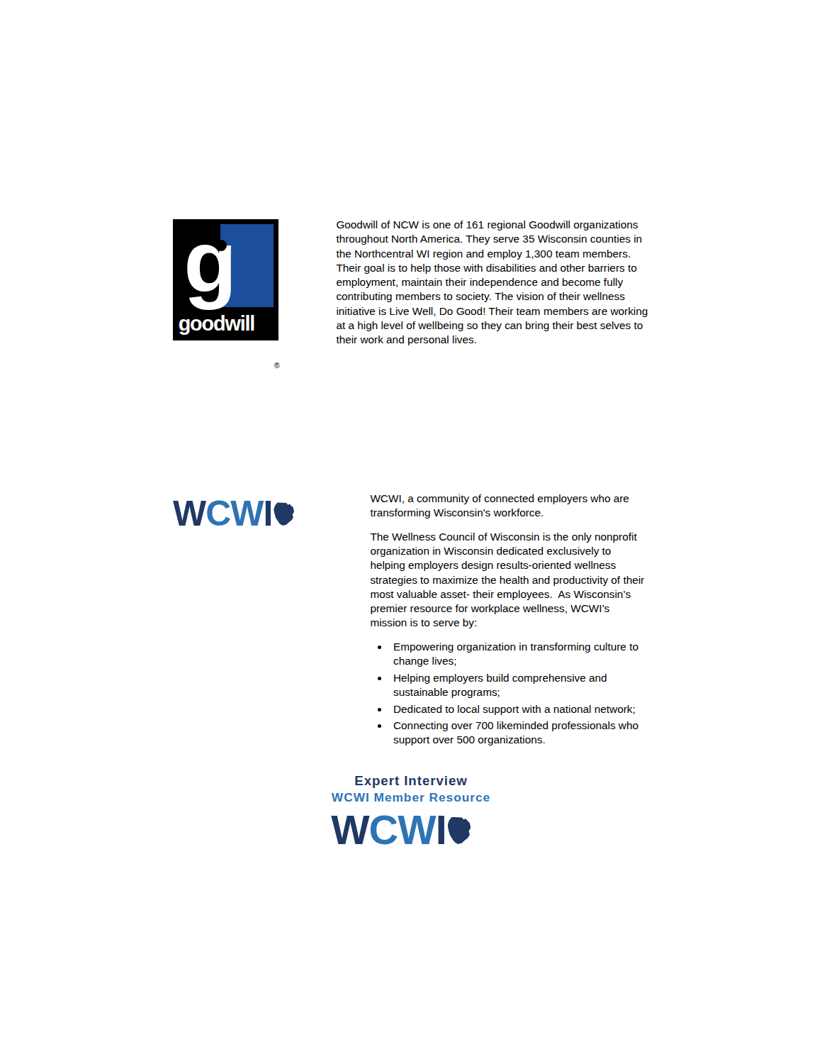g
goodwill
®
Goodwill of NCW is one of 161 regional Goodwill organizations throughout North America. They serve 35 Wisconsin counties in the Northcentral WI region and employ 1,300 team members. Their goal is to help those with disabilities and other barriers to employment, maintain their independence and become fully contributing members to society. The vision of their wellness initiative is Live Well, Do Good! Their team members are working at a high level of wellbeing so they can bring their best selves to their work and personal lives.
WCWI
WCWI, a community of connected employers who are transforming Wisconsin's workforce.
The Wellness Council of Wisconsin is the only nonprofit organization in Wisconsin dedicated exclusively to helping employers design results-oriented wellness strategies to maximize the health and productivity of their most valuable asset- their employees. As Wisconsin’s premier resource for workplace wellness, WCWI’s mission is to serve by:
Empowering organization in transforming culture to change lives;
Helping employers build comprehensive and sustainable programs;
Dedicated to local support with a national network;
Connecting over 700 likeminded professionals who support over 500 organizations.
Expert Interview
WCWI Member Resource
WCWI